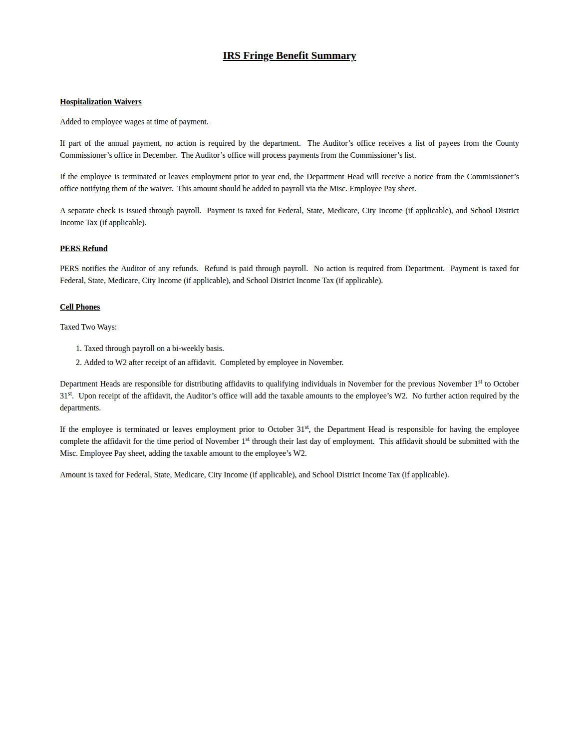IRS Fringe Benefit Summary
Hospitalization Waivers
Added to employee wages at time of payment.
If part of the annual payment, no action is required by the department. The Auditor’s office receives a list of payees from the County Commissioner’s office in December. The Auditor’s office will process payments from the Commissioner’s list.
If the employee is terminated or leaves employment prior to year end, the Department Head will receive a notice from the Commissioner’s office notifying them of the waiver. This amount should be added to payroll via the Misc. Employee Pay sheet.
A separate check is issued through payroll. Payment is taxed for Federal, State, Medicare, City Income (if applicable), and School District Income Tax (if applicable).
PERS Refund
PERS notifies the Auditor of any refunds. Refund is paid through payroll. No action is required from Department. Payment is taxed for Federal, State, Medicare, City Income (if applicable), and School District Income Tax (if applicable).
Cell Phones
Taxed Two Ways:
Taxed through payroll on a bi-weekly basis.
Added to W2 after receipt of an affidavit. Completed by employee in November.
Department Heads are responsible for distributing affidavits to qualifying individuals in November for the previous November 1st to October 31st. Upon receipt of the affidavit, the Auditor’s office will add the taxable amounts to the employee’s W2. No further action required by the departments.
If the employee is terminated or leaves employment prior to October 31st, the Department Head is responsible for having the employee complete the affidavit for the time period of November 1st through their last day of employment. This affidavit should be submitted with the Misc. Employee Pay sheet, adding the taxable amount to the employee’s W2.
Amount is taxed for Federal, State, Medicare, City Income (if applicable), and School District Income Tax (if applicable).